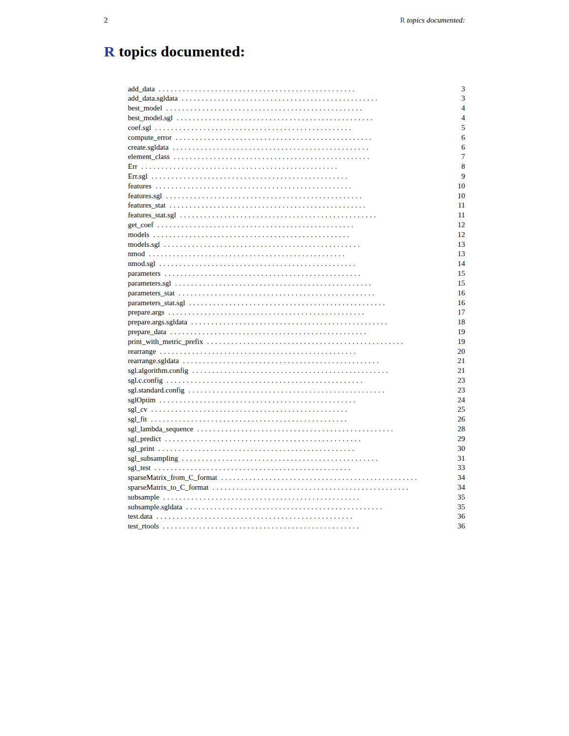2 R topics documented:
R topics documented:
add_data................................................. 3
add_data.sgldata................................................. 3
best_model................................................. 4
best_model.sgl................................................. 4
coef.sgl................................................. 5
compute_error................................................. 6
create.sgldata................................................. 6
element_class................................................. 7
Err................................................. 8
Err.sgl................................................. 9
features................................................. 10
features.sgl................................................. 10
features_stat................................................. 11
features_stat.sgl................................................. 11
get_coef................................................. 12
models................................................. 12
models.sgl................................................. 13
nmod................................................. 13
nmod.sgl................................................. 14
parameters................................................. 15
parameters.sgl................................................. 15
parameters_stat................................................. 16
parameters_stat.sgl................................................. 16
prepare.args................................................. 17
prepare.args.sgldata................................................. 18
prepare_data................................................. 19
print_with_metric_prefix................................................. 19
rearrange................................................. 20
rearrange.sgldata................................................. 21
sgl.algorithm.config................................................. 21
sgl.c.config................................................. 23
sgl.standard.config................................................. 23
sglOptim................................................. 24
sgl_cv................................................. 25
sgl_fit................................................. 26
sgl_lambda_sequence................................................. 28
sgl_predict................................................. 29
sgl_print................................................. 30
sgl_subsampling................................................. 31
sgl_test................................................. 33
sparseMatrix_from_C_format................................................. 34
sparseMatrix_to_C_format................................................. 34
subsample................................................. 35
subsample.sgldata................................................. 35
test.data................................................. 36
test_rtools................................................. 36